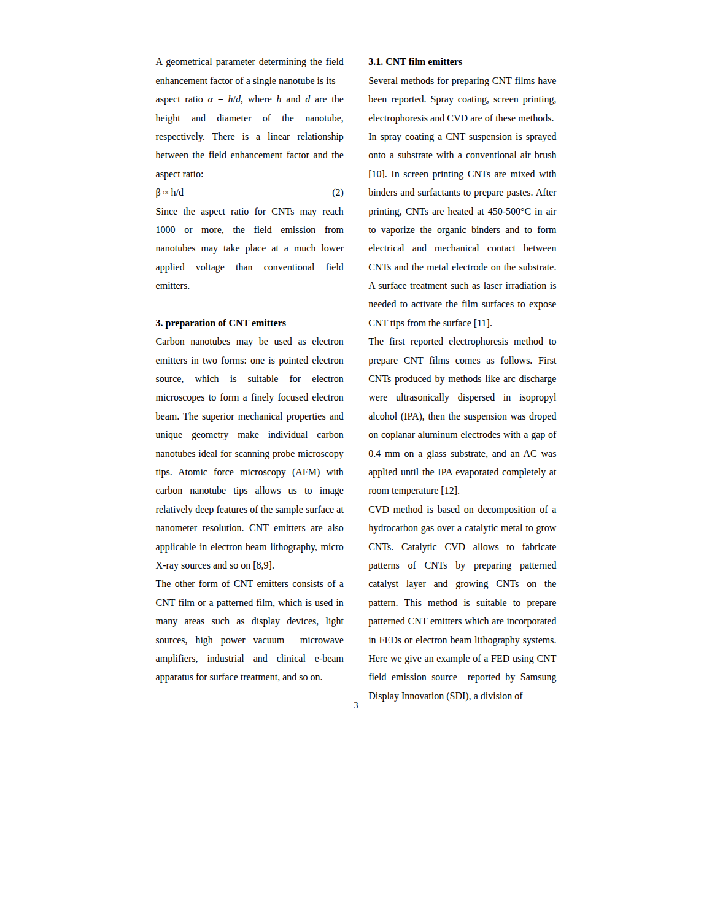A geometrical parameter determining the field enhancement factor of a single nanotube is its
aspect ratio α = h/d, where h and d are the height and diameter of the nanotube, respectively. There is a linear relationship between the field enhancement factor and the aspect ratio:
β ≈ h/d (2)
Since the aspect ratio for CNTs may reach 1000 or more, the field emission from nanotubes may take place at a much lower applied voltage than conventional field emitters.
3. preparation of CNT emitters
Carbon nanotubes may be used as electron emitters in two forms: one is pointed electron source, which is suitable for electron microscopes to form a finely focused electron beam. The superior mechanical properties and unique geometry make individual carbon nanotubes ideal for scanning probe microscopy tips. Atomic force microscopy (AFM) with carbon nanotube tips allows us to image relatively deep features of the sample surface at nanometer resolution. CNT emitters are also applicable in electron beam lithography, micro X-ray sources and so on [8,9].
The other form of CNT emitters consists of a CNT film or a patterned film, which is used in many areas such as display devices, light sources, high power vacuum microwave amplifiers, industrial and clinical e-beam apparatus for surface treatment, and so on.
3.1. CNT film emitters
Several methods for preparing CNT films have been reported. Spray coating, screen printing, electrophoresis and CVD are of these methods. In spray coating a CNT suspension is sprayed onto a substrate with a conventional air brush [10]. In screen printing CNTs are mixed with binders and surfactants to prepare pastes. After printing, CNTs are heated at 450-500°C in air to vaporize the organic binders and to form electrical and mechanical contact between CNTs and the metal electrode on the substrate. A surface treatment such as laser irradiation is needed to activate the film surfaces to expose CNT tips from the surface [11].
The first reported electrophoresis method to prepare CNT films comes as follows. First CNTs produced by methods like arc discharge were ultrasonically dispersed in isopropyl alcohol (IPA), then the suspension was droped on coplanar aluminum electrodes with a gap of 0.4 mm on a glass substrate, and an AC was applied until the IPA evaporated completely at room temperature [12].
CVD method is based on decomposition of a hydrocarbon gas over a catalytic metal to grow CNTs. Catalytic CVD allows to fabricate patterns of CNTs by preparing patterned catalyst layer and growing CNTs on the pattern. This method is suitable to prepare patterned CNT emitters which are incorporated in FEDs or electron beam lithography systems. Here we give an example of a FED using CNT field emission source reported by Samsung Display Innovation (SDI), a division of
3